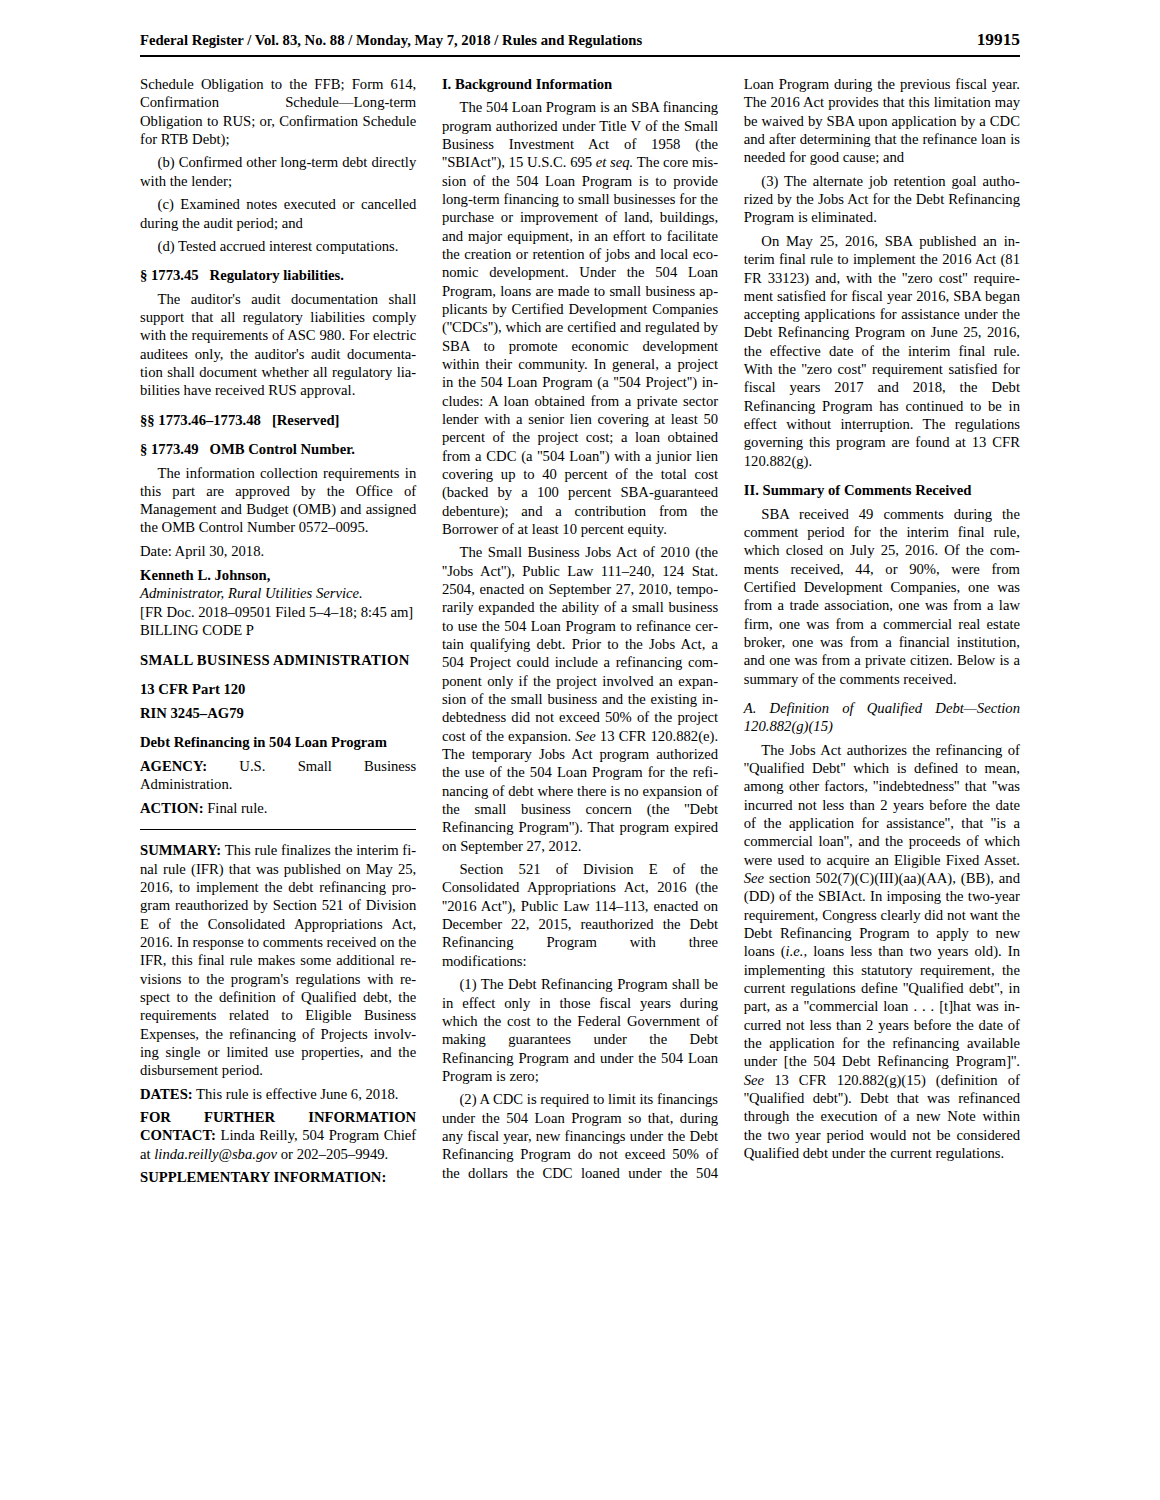Federal Register / Vol. 83, No. 88 / Monday, May 7, 2018 / Rules and Regulations
19915
Schedule Obligation to the FFB; Form 614, Confirmation Schedule—Long-term Obligation to RUS; or, Confirmation Schedule for RTB Debt);
(b) Confirmed other long-term debt directly with the lender;
(c) Examined notes executed or cancelled during the audit period; and
(d) Tested accrued interest computations.
§ 1773.45 Regulatory liabilities.
The auditor's audit documentation shall support that all regulatory liabilities comply with the requirements of ASC 980. For electric auditees only, the auditor's audit documentation shall document whether all regulatory liabilities have received RUS approval.
§§ 1773.46–1773.48 [Reserved]
§ 1773.49 OMB Control Number.
The information collection requirements in this part are approved by the Office of Management and Budget (OMB) and assigned the OMB Control Number 0572–0095.
Date: April 30, 2018.
Kenneth L. Johnson,
Administrator, Rural Utilities Service.
[FR Doc. 2018–09501 Filed 5–4–18; 8:45 am]
BILLING CODE P
SMALL BUSINESS ADMINISTRATION
13 CFR Part 120
RIN 3245–AG79
Debt Refinancing in 504 Loan Program
AGENCY: U.S. Small Business Administration.
ACTION: Final rule.
SUMMARY: This rule finalizes the interim final rule (IFR) that was published on May 25, 2016, to implement the debt refinancing program reauthorized by Section 521 of Division E of the Consolidated Appropriations Act, 2016. In response to comments received on the IFR, this final rule makes some additional revisions to the program's regulations with respect to the definition of Qualified debt, the requirements related to Eligible Business Expenses, the refinancing of Projects involving single or limited use properties, and the disbursement period.
DATES: This rule is effective June 6, 2018.
FOR FURTHER INFORMATION CONTACT: Linda Reilly, 504 Program Chief at linda.reilly@sba.gov or 202–205–9949.
SUPPLEMENTARY INFORMATION:
I. Background Information
The 504 Loan Program is an SBA financing program authorized under Title V of the Small Business Investment Act of 1958 (the ''SBIAct''), 15 U.S.C. 695 et seq. The core mission of the 504 Loan Program is to provide long-term financing to small businesses for the purchase or improvement of land, buildings, and major equipment, in an effort to facilitate the creation or retention of jobs and local economic development. Under the 504 Loan Program, loans are made to small business applicants by Certified Development Companies (''CDCs''), which are certified and regulated by SBA to promote economic development within their community. In general, a project in the 504 Loan Program (a ''504 Project'') includes: A loan obtained from a private sector lender with a senior lien covering at least 50 percent of the project cost; a loan obtained from a CDC (a ''504 Loan'') with a junior lien covering up to 40 percent of the total cost (backed by a 100 percent SBA-guaranteed debenture); and a contribution from the Borrower of at least 10 percent equity.
The Small Business Jobs Act of 2010 (the ''Jobs Act''), Public Law 111–240, 124 Stat. 2504, enacted on September 27, 2010, temporarily expanded the ability of a small business to use the 504 Loan Program to refinance certain qualifying debt. Prior to the Jobs Act, a 504 Project could include a refinancing component only if the project involved an expansion of the small business and the existing indebtedness did not exceed 50% of the project cost of the expansion. See 13 CFR 120.882(e). The temporary Jobs Act program authorized the use of the 504 Loan Program for the refinancing of debt where there is no expansion of the small business concern (the ''Debt Refinancing Program''). That program expired on September 27, 2012.
Section 521 of Division E of the Consolidated Appropriations Act, 2016 (the ''2016 Act''), Public Law 114–113, enacted on December 22, 2015, reauthorized the Debt Refinancing Program with three modifications:
(1) The Debt Refinancing Program shall be in effect only in those fiscal years during which the cost to the Federal Government of making guarantees under the Debt Refinancing Program and under the 504 Loan Program is zero;
(2) A CDC is required to limit its financings under the 504 Loan Program so that, during any fiscal year, new financings under the Debt Refinancing Program do not exceed 50% of the dollars the CDC loaned under the 504 Loan Program during the previous fiscal year. The 2016 Act provides that this limitation may be waived by SBA upon application by a CDC and after determining that the refinance loan is needed for good cause; and
(3) The alternate job retention goal authorized by the Jobs Act for the Debt Refinancing Program is eliminated.
On May 25, 2016, SBA published an interim final rule to implement the 2016 Act (81 FR 33123) and, with the ''zero cost'' requirement satisfied for fiscal year 2016, SBA began accepting applications for assistance under the Debt Refinancing Program on June 25, 2016, the effective date of the interim final rule. With the ''zero cost'' requirement satisfied for fiscal years 2017 and 2018, the Debt Refinancing Program has continued to be in effect without interruption. The regulations governing this program are found at 13 CFR 120.882(g).
II. Summary of Comments Received
SBA received 49 comments during the comment period for the interim final rule, which closed on July 25, 2016. Of the comments received, 44, or 90%, were from Certified Development Companies, one was from a trade association, one was from a law firm, one was from a commercial real estate broker, one was from a financial institution, and one was from a private citizen. Below is a summary of the comments received.
A. Definition of Qualified Debt—Section 120.882(g)(15)
The Jobs Act authorizes the refinancing of ''Qualified Debt'' which is defined to mean, among other factors, ''indebtedness'' that ''was incurred not less than 2 years before the date of the application for assistance'', that ''is a commercial loan'', and the proceeds of which were used to acquire an Eligible Fixed Asset. See section 502(7)(C)(III)(aa)(AA), (BB), and (DD) of the SBIAct. In imposing the two-year requirement, Congress clearly did not want the Debt Refinancing Program to apply to new loans (i.e., loans less than two years old). In implementing this statutory requirement, the current regulations define ''Qualified debt'', in part, as a ''commercial loan . . . [t]hat was incurred not less than 2 years before the date of the application for the refinancing available under [the 504 Debt Refinancing Program]''. See 13 CFR 120.882(g)(15) (definition of ''Qualified debt''). Debt that was refinanced through the execution of a new Note within the two year period would not be considered Qualified debt under the current regulations.